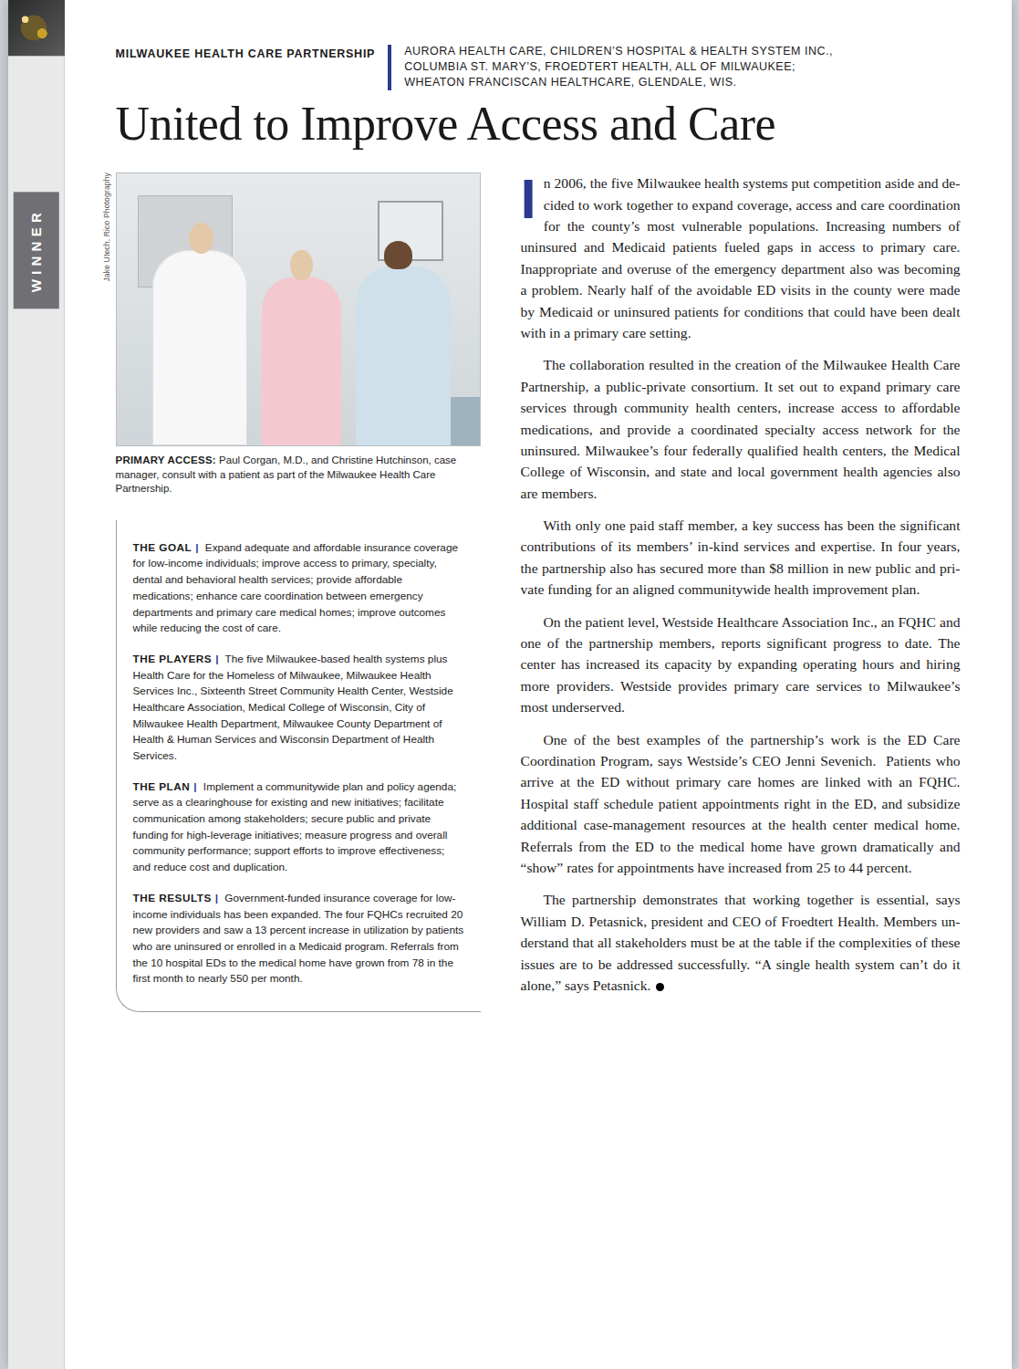WINNER
Milwaukee Health Care Partnership
Aurora Health Care, Children’s Hospital & Health System Inc.,
Columbia St. Mary’s, Froedtert Health, all of Milwaukee;
Wheaton Franciscan Healthcare, Glendale, Wis.
United to Improve Access and Care
Jake Utech, Rico Photography
PRIMARY ACCESS: Paul Corgan, M.D., and Christine Hutchinson, case manager, consult with a patient as part of the Milwaukee Health Care Partnership.
THE GOAL| Expand adequate and affordable insurance coverage for low-income individuals; improve access to primary, specialty, dental and behavioral health services; provide affordable medications; enhance care coordination between emergency departments and primary care medical homes; improve outcomes while reducing the cost of care.
THE PLAYERS| The five Milwaukee-based health systems plus Health Care for the Homeless of Milwaukee, Milwaukee Health Services Inc., Sixteenth Street Community Health Center, Westside Healthcare Association, Medical College of Wisconsin, City of Milwaukee Health Department, Milwaukee County Department of Health & Human Services and Wisconsin Department of Health Services.
THE PLAN| Implement a communitywide plan and policy agenda; serve as a clearinghouse for existing and new initiatives; facilitate communication among stakeholders; secure public and private funding for high-leverage initiatives; measure progress and overall community performance; support efforts to improve effectiveness; and reduce cost and duplication.
THE RESULTS| Government-funded insurance coverage for low-income individuals has been expanded. The four FQHCs recruited 20 new providers and saw a 13 percent increase in utilization by patients who are uninsured or enrolled in a Medicaid program. Referrals from the 10 hospital EDs to the medical home have grown from 78 in the first month to nearly 550 per month.
In 2006, the five Milwaukee health systems put competition aside and decided to work together to expand coverage, access and care coordination for the county’s most vulnerable populations. Increasing numbers of uninsured and Medicaid patients fueled gaps in access to primary care. Inappropriate and overuse of the emergency department also was becoming a problem. Nearly half of the avoidable ED visits in the county were made by Medicaid or uninsured patients for conditions that could have been dealt with in a primary care setting.
The collaboration resulted in the creation of the Milwaukee Health Care Partnership, a public-private consortium. It set out to expand primary care services through community health centers, increase access to affordable medications, and provide a coordinated specialty access network for the uninsured. Milwaukee’s four federally qualified health centers, the Medical College of Wisconsin, and state and local government health agencies also are members.
With only one paid staff member, a key success has been the significant contributions of its members’ in-kind services and expertise. In four years, the partnership also has secured more than $8 million in new public and private funding for an aligned communitywide health improvement plan.
On the patient level, Westside Healthcare Association Inc., an FQHC and one of the partnership members, reports significant progress to date. The center has increased its capacity by expanding operating hours and hiring more providers. Westside provides primary care services to Milwaukee’s most underserved.
One of the best examples of the partnership’s work is the ED Care Coordination Program, says Westside’s CEO Jenni Sevenich. Patients who arrive at the ED without primary care homes are linked with an FQHC. Hospital staff schedule patient appointments right in the ED, and subsidize additional case-management resources at the health center medical home. Referrals from the ED to the medical home have grown dramatically and “show” rates for appointments have increased from 25 to 44 percent.
The partnership demonstrates that working together is essential, says William D. Petasnick, president and CEO of Froedtert Health. Members understand that all stakeholders must be at the table if the complexities of these issues are to be addressed successfully. “A single health system can’t do it alone,” says Petasnick.